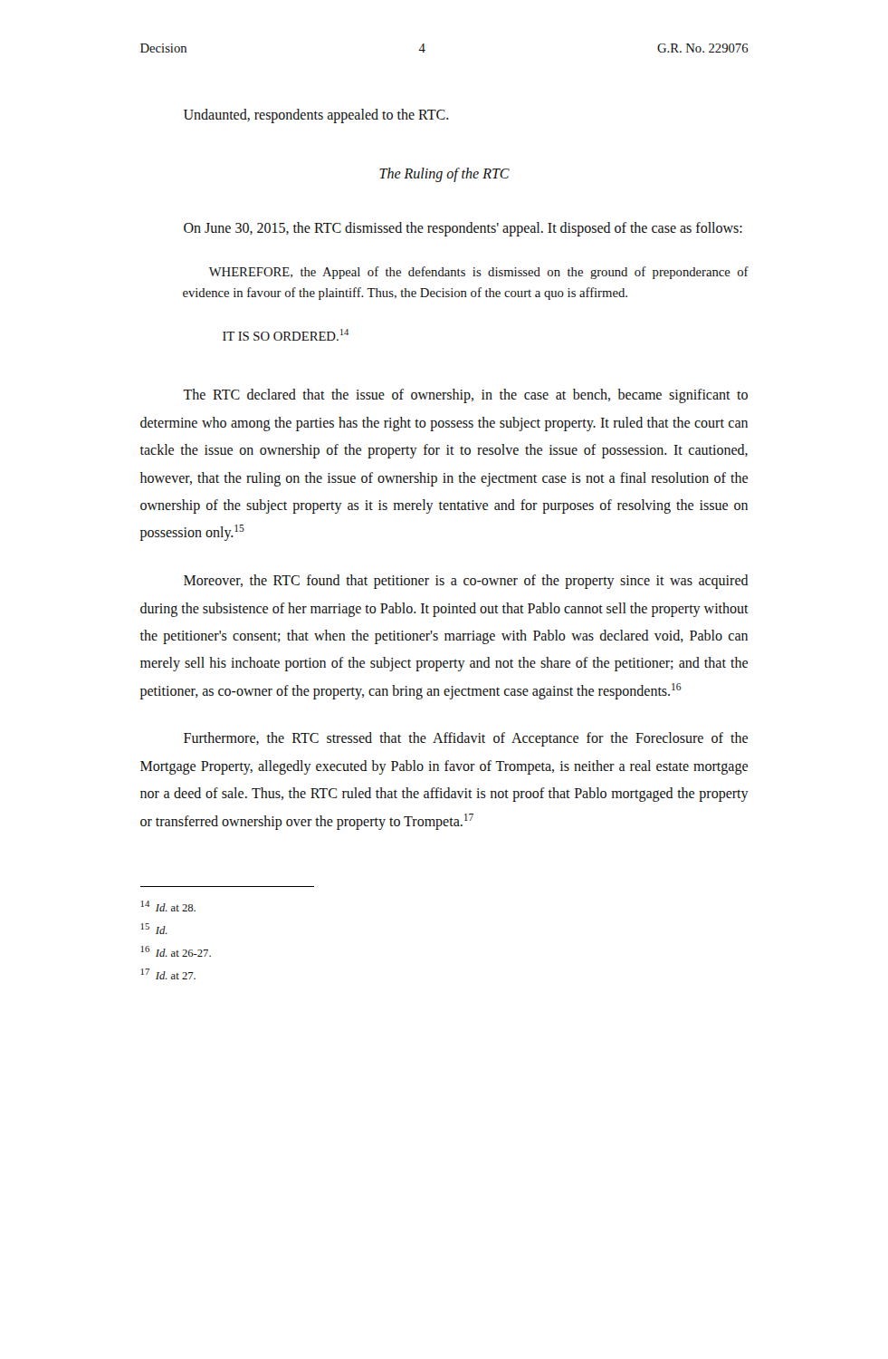Decision 4 G.R. No. 229076
Undaunted, respondents appealed to the RTC.
The Ruling of the RTC
On June 30, 2015, the RTC dismissed the respondents' appeal. It disposed of the case as follows:
WHEREFORE, the Appeal of the defendants is dismissed on the ground of preponderance of evidence in favour of the plaintiff. Thus, the Decision of the court a quo is affirmed.
IT IS SO ORDERED.14
The RTC declared that the issue of ownership, in the case at bench, became significant to determine who among the parties has the right to possess the subject property. It ruled that the court can tackle the issue on ownership of the property for it to resolve the issue of possession. It cautioned, however, that the ruling on the issue of ownership in the ejectment case is not a final resolution of the ownership of the subject property as it is merely tentative and for purposes of resolving the issue on possession only.15
Moreover, the RTC found that petitioner is a co-owner of the property since it was acquired during the subsistence of her marriage to Pablo. It pointed out that Pablo cannot sell the property without the petitioner's consent; that when the petitioner's marriage with Pablo was declared void, Pablo can merely sell his inchoate portion of the subject property and not the share of the petitioner; and that the petitioner, as co-owner of the property, can bring an ejectment case against the respondents.16
Furthermore, the RTC stressed that the Affidavit of Acceptance for the Foreclosure of the Mortgage Property, allegedly executed by Pablo in favor of Trompeta, is neither a real estate mortgage nor a deed of sale. Thus, the RTC ruled that the affidavit is not proof that Pablo mortgaged the property or transferred ownership over the property to Trompeta.17
14 Id. at 28.
15 Id.
16 Id. at 26-27.
17 Id. at 27.